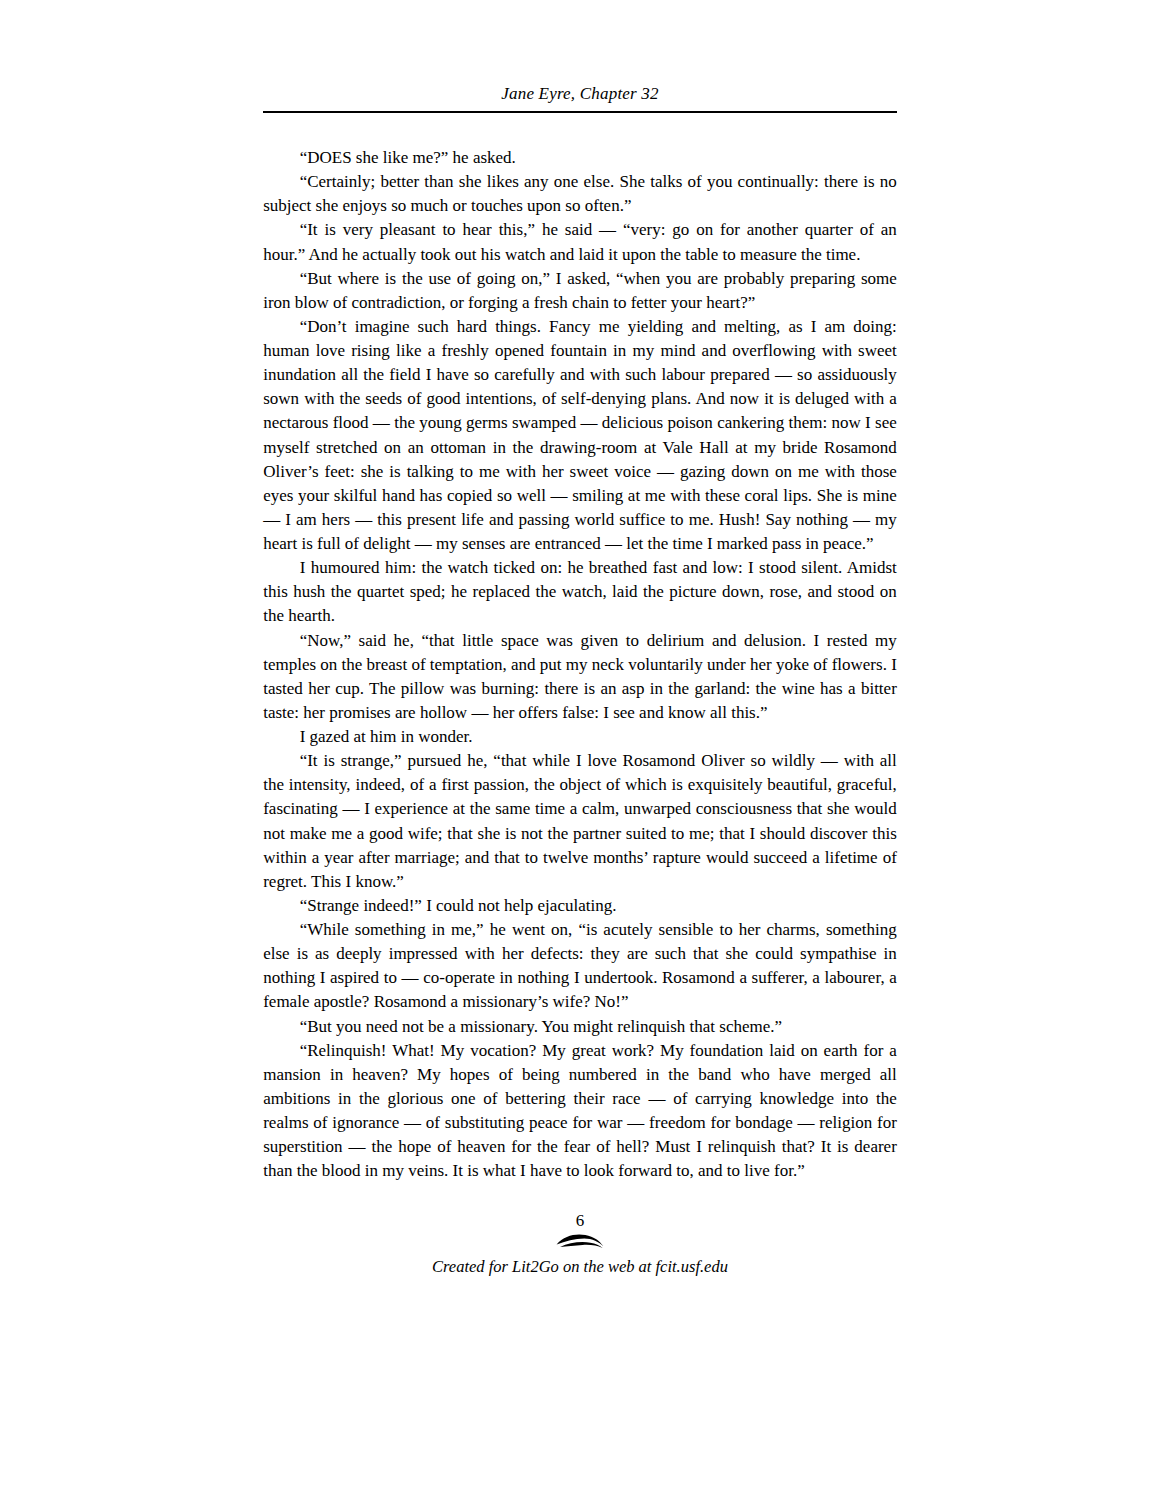Jane Eyre, Chapter 32
“DOES she like me?” he asked.
“Certainly; better than she likes any one else. She talks of you continually: there is no subject she enjoys so much or touches upon so often.”
“It is very pleasant to hear this,” he said — “very: go on for another quarter of an hour.” And he actually took out his watch and laid it upon the table to measure the time.
“But where is the use of going on,” I asked, “when you are probably preparing some iron blow of contradiction, or forging a fresh chain to fetter your heart?”
“Don’t imagine such hard things. Fancy me yielding and melting, as I am doing: human love rising like a freshly opened fountain in my mind and overflowing with sweet inundation all the field I have so carefully and with such labour prepared — so assiduously sown with the seeds of good intentions, of self-denying plans. And now it is deluged with a nectarous flood — the young germs swamped — delicious poison cankering them: now I see myself stretched on an ottoman in the drawing-room at Vale Hall at my bride Rosamond Oliver’s feet: she is talking to me with her sweet voice — gazing down on me with those eyes your skilful hand has copied so well — smiling at me with these coral lips. She is mine — I am hers — this present life and passing world suffice to me. Hush! Say nothing — my heart is full of delight — my senses are entranced — let the time I marked pass in peace.”
I humoured him: the watch ticked on: he breathed fast and low: I stood silent. Amidst this hush the quartet sped; he replaced the watch, laid the picture down, rose, and stood on the hearth.
“Now,” said he, “that little space was given to delirium and delusion. I rested my temples on the breast of temptation, and put my neck voluntarily under her yoke of flowers. I tasted her cup. The pillow was burning: there is an asp in the garland: the wine has a bitter taste: her promises are hollow — her offers false: I see and know all this.”
I gazed at him in wonder.
“It is strange,” pursued he, “that while I love Rosamond Oliver so wildly — with all the intensity, indeed, of a first passion, the object of which is exquisitely beautiful, graceful, fascinating — I experience at the same time a calm, unwarped consciousness that she would not make me a good wife; that she is not the partner suited to me; that I should discover this within a year after marriage; and that to twelve months’ rapture would succeed a lifetime of regret. This I know.”
“Strange indeed!” I could not help ejaculating.
“While something in me,” he went on, “is acutely sensible to her charms, something else is as deeply impressed with her defects: they are such that she could sympathise in nothing I aspired to — co-operate in nothing I undertook. Rosamond a sufferer, a labourer, a female apostle? Rosamond a missionary’s wife? No!”
“But you need not be a missionary. You might relinquish that scheme.”
“Relinquish! What! My vocation? My great work? My foundation laid on earth for a mansion in heaven? My hopes of being numbered in the band who have merged all ambitions in the glorious one of bettering their race — of carrying knowledge into the realms of ignorance — of substituting peace for war — freedom for bondage — religion for superstition — the hope of heaven for the fear of hell? Must I relinquish that? It is dearer than the blood in my veins. It is what I have to look forward to, and to live for.”
6
Created for Lit2Go on the web at fcit.usf.edu